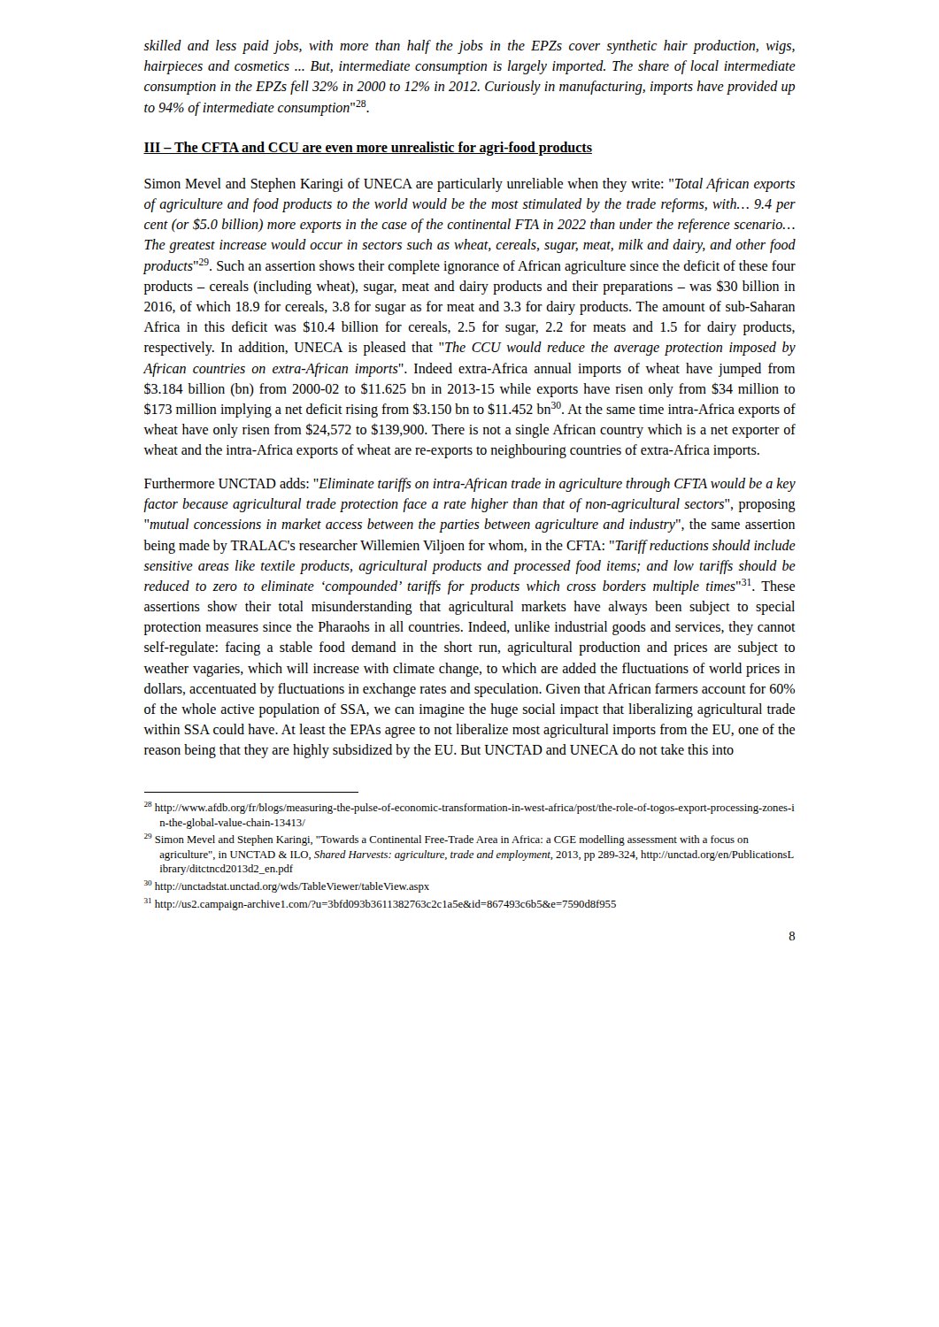skilled and less paid jobs, with more than half the jobs in the EPZs cover synthetic hair production, wigs, hairpieces and cosmetics ... But, intermediate consumption is largely imported. The share of local intermediate consumption in the EPZs fell 32% in 2000 to 12% in 2012. Curiously in manufacturing, imports have provided up to 94% of intermediate consumption"28.
III – The CFTA and CCU are even more unrealistic for agri-food products
Simon Mevel and Stephen Karingi of UNECA are particularly unreliable when they write: "Total African exports of agriculture and food products to the world would be the most stimulated by the trade reforms, with… 9.4 per cent (or $5.0 billion) more exports in the case of the continental FTA in 2022 than under the reference scenario… The greatest increase would occur in sectors such as wheat, cereals, sugar, meat, milk and dairy, and other food products"29. Such an assertion shows their complete ignorance of African agriculture since the deficit of these four products – cereals (including wheat), sugar, meat and dairy products and their preparations – was $30 billion in 2016, of which 18.9 for cereals, 3.8 for sugar as for meat and 3.3 for dairy products. The amount of sub-Saharan Africa in this deficit was $10.4 billion for cereals, 2.5 for sugar, 2.2 for meats and 1.5 for dairy products, respectively. In addition, UNECA is pleased that "The CCU would reduce the average protection imposed by African countries on extra-African imports". Indeed extra-Africa annual imports of wheat have jumped from $3.184 billion (bn) from 2000-02 to $11.625 bn in 2013-15 while exports have risen only from $34 million to $173 million implying a net deficit rising from $3.150 bn to $11.452 bn30. At the same time intra-Africa exports of wheat have only risen from $24,572 to $139,900. There is not a single African country which is a net exporter of wheat and the intra-Africa exports of wheat are re-exports to neighbouring countries of extra-Africa imports.
Furthermore UNCTAD adds: "Eliminate tariffs on intra-African trade in agriculture through CFTA would be a key factor because agricultural trade protection face a rate higher than that of non-agricultural sectors", proposing "mutual concessions in market access between the parties between agriculture and industry", the same assertion being made by TRALAC's researcher Willemien Viljoen for whom, in the CFTA: "Tariff reductions should include sensitive areas like textile products, agricultural products and processed food items; and low tariffs should be reduced to zero to eliminate ‘compounded’ tariffs for products which cross borders multiple times"31. These assertions show their total misunderstanding that agricultural markets have always been subject to special protection measures since the Pharaohs in all countries. Indeed, unlike industrial goods and services, they cannot self-regulate: facing a stable food demand in the short run, agricultural production and prices are subject to weather vagaries, which will increase with climate change, to which are added the fluctuations of world prices in dollars, accentuated by fluctuations in exchange rates and speculation. Given that African farmers account for 60% of the whole active population of SSA, we can imagine the huge social impact that liberalizing agricultural trade within SSA could have. At least the EPAs agree to not liberalize most agricultural imports from the EU, one of the reason being that they are highly subsidized by the EU. But UNCTAD and UNECA do not take this into
28 http://www.afdb.org/fr/blogs/measuring-the-pulse-of-economic-transformation-in-west-africa/post/the-role-of-togos-export-processing-zones-in-the-global-value-chain-13413/
29 Simon Mevel and Stephen Karingi, "Towards a Continental Free-Trade Area in Africa: a CGE modelling assessment with a focus on agriculture", in UNCTAD & ILO, Shared Harvests: agriculture, trade and employment, 2013, pp 289-324, http://unctad.org/en/PublicationsLibrary/ditctncd2013d2_en.pdf
30 http://unctadstat.unctad.org/wds/TableViewer/tableView.aspx
31 http://us2.campaign-archive1.com/?u=3bfd093b3611382763c2c1a5e&id=867493c6b5&e=7590d8f955
8